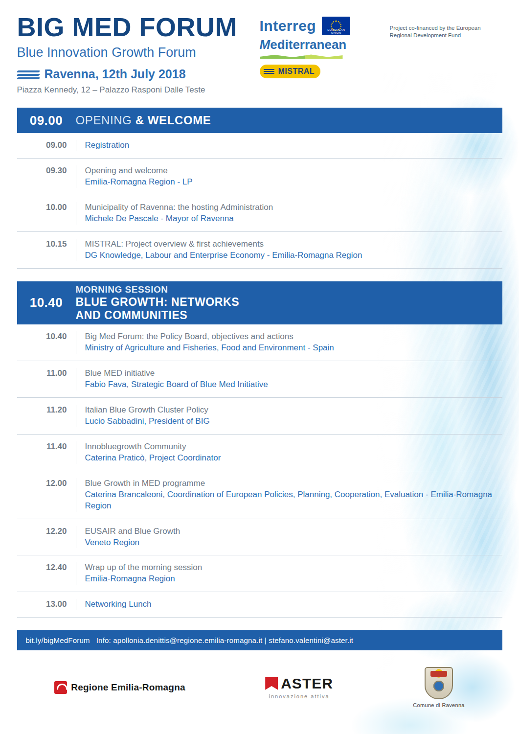BIG MED FORUM
Blue Innovation Growth Forum
Ravenna, 12th July 2018
Piazza Kennedy, 12 – Palazzo Rasponi Dalle Teste
Interreg EUROPEAN UNION
Mediterranean
MISTRAL
Project co-financed by the European Regional Development Fund
09.00
OPENING & WELCOME
09.00
Registration
09.30
Opening and welcome
Emilia-Romagna Region - LP
10.00
Municipality of Ravenna: the hosting Administration
Michele De Pascale - Mayor of Ravenna
10.15
MISTRAL: Project overview & first achievements
DG Knowledge, Labour and Enterprise Economy - Emilia-Romagna Region
10.40
MORNING SESSION BLUE GROWTH: NETWORKS
AND COMMUNITIES
10.40
Big Med Forum: the Policy Board, objectives and actions
Ministry of Agriculture and Fisheries, Food and Environment - Spain
11.00
Blue MED initiative
Fabio Fava, Strategic Board of Blue Med Initiative
11.20
Italian Blue Growth Cluster Policy
Lucio Sabbadini, President of BIG
11.40
Innobluegrowth Community
Caterina Praticò, Project Coordinator
12.00
Blue Growth in MED programme
Caterina Brancaleoni, Coordination of European Policies, Planning, Cooperation, Evaluation - Emilia-Romagna Region
12.20
EUSAIR and Blue Growth
Veneto Region
12.40
Wrap up of the morning session
Emilia-Romagna Region
13.00
Networking Lunch
bit.ly/bigMedForum Info: apollonia.denittis@regione.emilia-romagna.it | stefano.valentini@aster.it
Regione Emilia-Romagna
ASTER
innovazione attiva
Comune di Ravenna